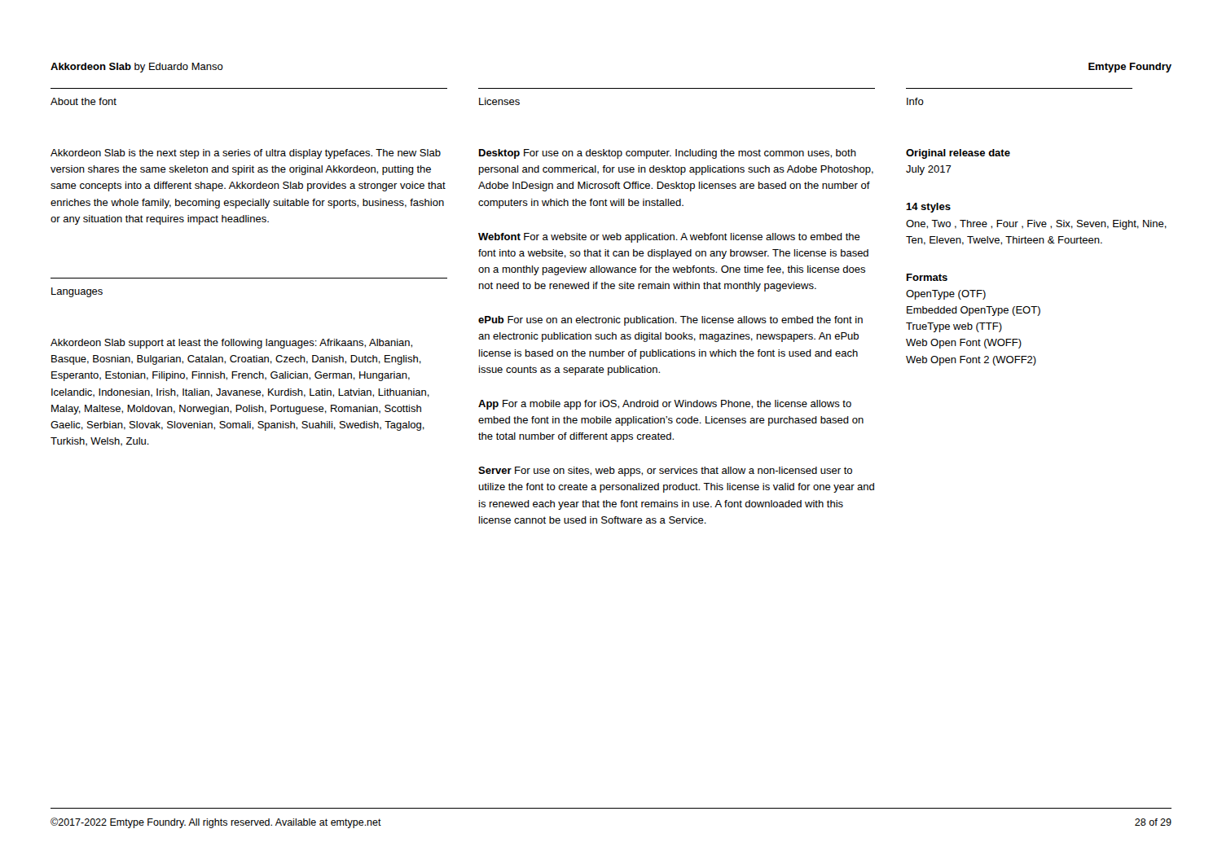Akkordeon Slab by Eduardo Manso
Emtype Foundry
About the font
Akkordeon Slab is the next step in a series of ultra display typefaces. The new Slab version shares the same skeleton and spirit as the original Akkordeon, putting the same concepts into a different shape. Akkordeon Slab provides a stronger voice that enriches the whole family, becoming especially suitable for sports, business, fashion or any situation that requires impact headlines.
Languages
Akkordeon Slab support at least the following languages: Afrikaans, Albanian, Basque, Bosnian, Bulgarian, Catalan, Croatian, Czech, Danish, Dutch, English, Esperanto, Estonian, Filipino, Finnish, French, Galician, German, Hungarian, Icelandic, Indonesian, Irish, Italian, Javanese, Kurdish, Latin, Latvian, Lithuanian, Malay, Maltese, Moldovan, Norwegian, Polish, Portuguese, Romanian, Scottish Gaelic, Serbian, Slovak, Slovenian, Somali, Spanish, Suahili, Swedish, Tagalog, Turkish, Welsh, Zulu.
Licenses
Desktop For use on a desktop computer. Including the most common uses, both personal and commerical, for use in desktop applications such as Adobe Photoshop, Adobe InDesign and Microsoft Office. Desktop licenses are based on the number of computers in which the font will be installed.
Webfont For a website or web application. A webfont license allows to embed the font into a website, so that it can be displayed on any browser. The license is based on a monthly pageview allowance for the webfonts. One time fee, this license does not need to be renewed if the site remain within that monthly pageviews.
ePub For use on an electronic publication. The license allows to embed the font in an electronic publication such as digital books, magazines, newspapers. An ePub license is based on the number of publications in which the font is used and each issue counts as a separate publication.
App For a mobile app for iOS, Android or Windows Phone, the license allows to embed the font in the mobile application’s code. Licenses are purchased based on the total number of different apps created.
Server For use on sites, web apps, or services that allow a non-licensed user to utilize the font to create a personalized product. This license is valid for one year and is renewed each year that the font remains in use. A font downloaded with this license cannot be used in Software as a Service.
Info
Original release date
July 2017
14 styles
One, Two , Three , Four , Five , Six, Seven, Eight, Nine, Ten, Eleven, Twelve, Thirteen & Fourteen.
Formats
OpenType (OTF)
Embedded OpenType (EOT)
TrueType web (TTF)
Web Open Font (WOFF)
Web Open Font 2 (WOFF2)
©2017-2022 Emtype Foundry. All rights reserved. Available at emtype.net
28 of 29